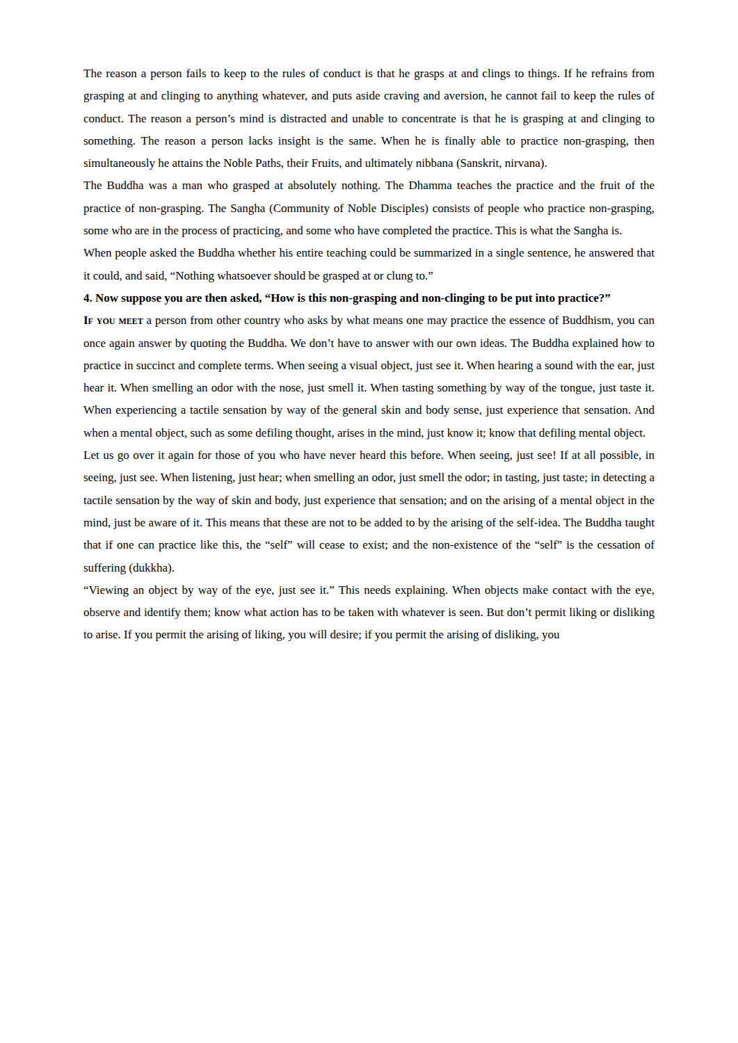The reason a person fails to keep to the rules of conduct is that he grasps at and clings to things. If he refrains from grasping at and clinging to anything whatever, and puts aside craving and aversion, he cannot fail to keep the rules of conduct. The reason a person’s mind is distracted and unable to concentrate is that he is grasping at and clinging to something. The reason a person lacks insight is the same. When he is finally able to practice non-grasping, then simultaneously he attains the Noble Paths, their Fruits, and ultimately nibbana (Sanskrit, nirvana).
The Buddha was a man who grasped at absolutely nothing. The Dhamma teaches the practice and the fruit of the practice of non-grasping. The Sangha (Community of Noble Disciples) consists of people who practice non-grasping, some who are in the process of practicing, and some who have completed the practice. This is what the Sangha is.
When people asked the Buddha whether his entire teaching could be summarized in a single sentence, he answered that it could, and said, “Nothing whatsoever should be grasped at or clung to.”
4. Now suppose you are then asked, “How is this non-grasping and non-clinging to be put into practice?”
If you meet a person from other country who asks by what means one may practice the essence of Buddhism, you can once again answer by quoting the Buddha. We don’t have to answer with our own ideas. The Buddha explained how to practice in succinct and complete terms. When seeing a visual object, just see it. When hearing a sound with the ear, just hear it. When smelling an odor with the nose, just smell it. When tasting something by way of the tongue, just taste it. When experiencing a tactile sensation by way of the general skin and body sense, just experience that sensation. And when a mental object, such as some defiling thought, arises in the mind, just know it; know that defiling mental object.
Let us go over it again for those of you who have never heard this before. When seeing, just see! If at all possible, in seeing, just see. When listening, just hear; when smelling an odor, just smell the odor; in tasting, just taste; in detecting a tactile sensation by the way of skin and body, just experience that sensation; and on the arising of a mental object in the mind, just be aware of it. This means that these are not to be added to by the arising of the self-idea. The Buddha taught that if one can practice like this, the “self” will cease to exist; and the non-existence of the “self” is the cessation of suffering (dukkha).
“Viewing an object by way of the eye, just see it.” This needs explaining. When objects make contact with the eye, observe and identify them; know what action has to be taken with whatever is seen. But don’t permit liking or disliking to arise. If you permit the arising of liking, you will desire; if you permit the arising of disliking, you